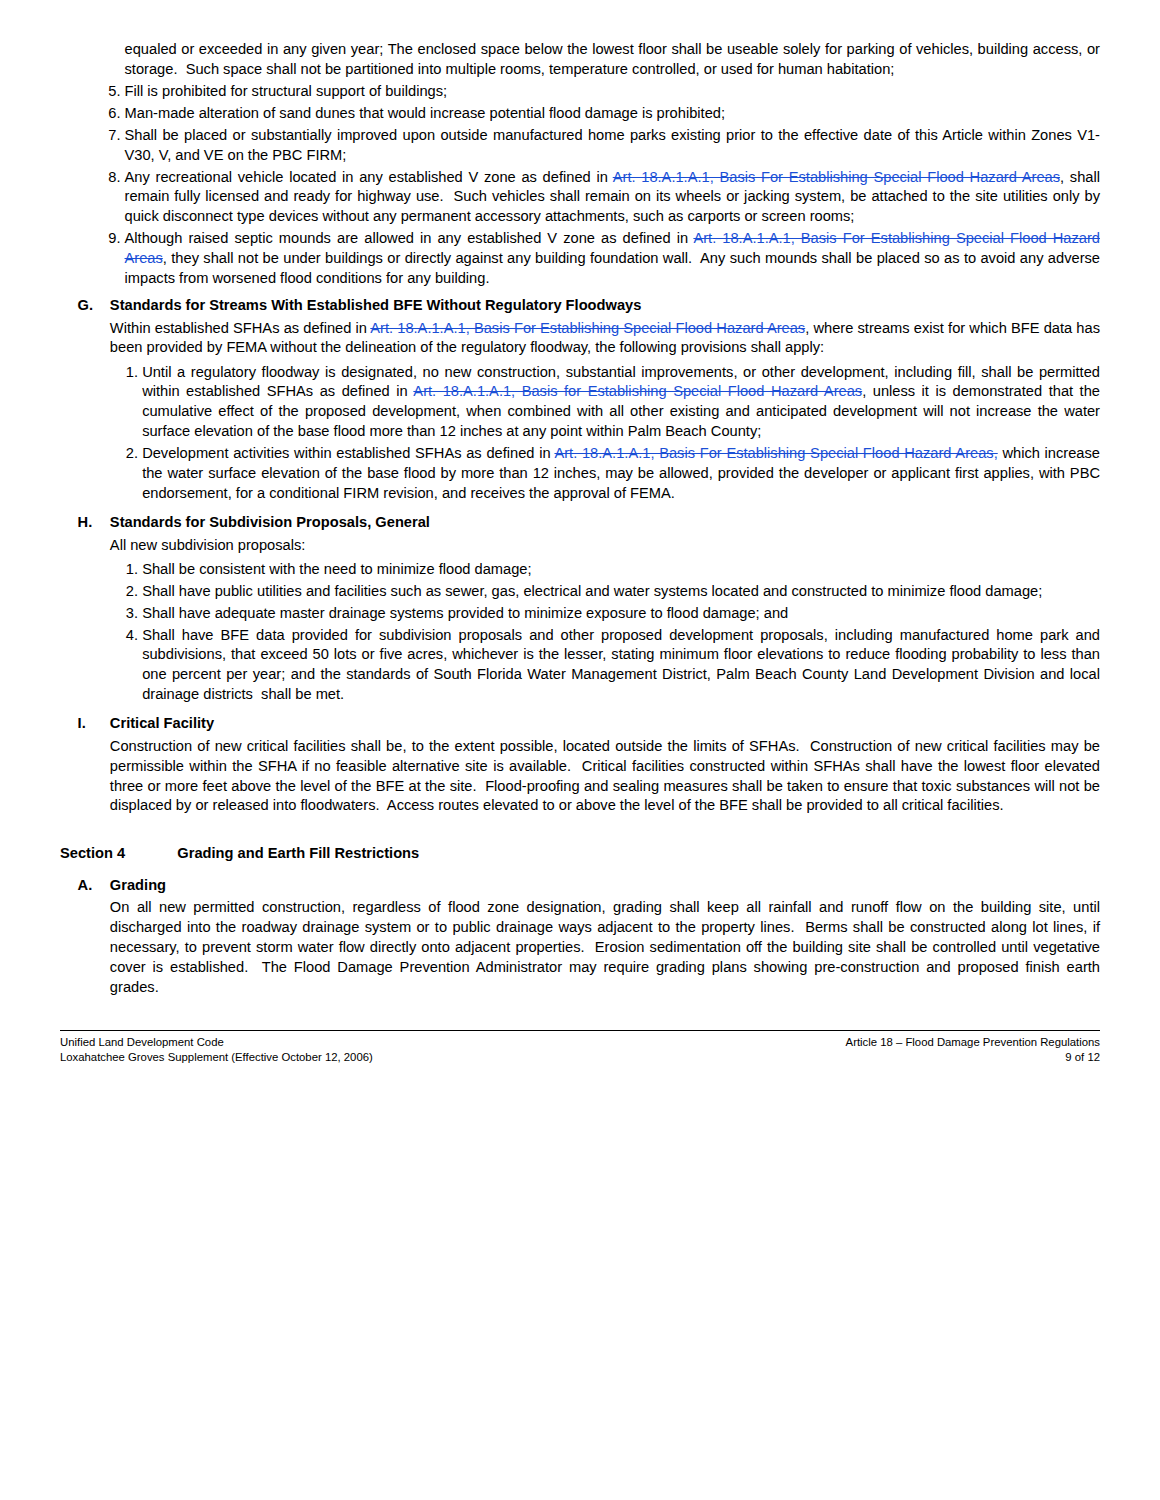equaled or exceeded in any given year; The enclosed space below the lowest floor shall be useable solely for parking of vehicles, building access, or storage. Such space shall not be partitioned into multiple rooms, temperature controlled, or used for human habitation;
Fill is prohibited for structural support of buildings;
Man-made alteration of sand dunes that would increase potential flood damage is prohibited;
Shall be placed or substantially improved upon outside manufactured home parks existing prior to the effective date of this Article within Zones V1-V30, V, and VE on the PBC FIRM;
Any recreational vehicle located in any established V zone as defined in Art. 18.A.1.A.1, Basis For Establishing Special Flood Hazard Areas, shall remain fully licensed and ready for highway use. Such vehicles shall remain on its wheels or jacking system, be attached to the site utilities only by quick disconnect type devices without any permanent accessory attachments, such as carports or screen rooms;
Although raised septic mounds are allowed in any established V zone as defined in Art. 18.A.1.A.1, Basis For Establishing Special Flood Hazard Areas, they shall not be under buildings or directly against any building foundation wall. Any such mounds shall be placed so as to avoid any adverse impacts from worsened flood conditions for any building.
G.
Standards for Streams With Established BFE Without Regulatory Floodways
Within established SFHAs as defined in Art. 18.A.1.A.1, Basis For Establishing Special Flood Hazard Areas, where streams exist for which BFE data has been provided by FEMA without the delineation of the regulatory floodway, the following provisions shall apply:
Until a regulatory floodway is designated, no new construction, substantial improvements, or other development, including fill, shall be permitted within established SFHAs as defined in Art. 18.A.1.A.1, Basis for Establishing Special Flood Hazard Areas, unless it is demonstrated that the cumulative effect of the proposed development, when combined with all other existing and anticipated development will not increase the water surface elevation of the base flood more than 12 inches at any point within Palm Beach County;
Development activities within established SFHAs as defined in Art. 18.A.1.A.1, Basis For Establishing Special Flood Hazard Areas, which increase the water surface elevation of the base flood by more than 12 inches, may be allowed, provided the developer or applicant first applies, with PBC endorsement, for a conditional FIRM revision, and receives the approval of FEMA.
H.
Standards for Subdivision Proposals, General
All new subdivision proposals:
Shall be consistent with the need to minimize flood damage;
Shall have public utilities and facilities such as sewer, gas, electrical and water systems located and constructed to minimize flood damage;
Shall have adequate master drainage systems provided to minimize exposure to flood damage; and
Shall have BFE data provided for subdivision proposals and other proposed development proposals, including manufactured home park and subdivisions, that exceed 50 lots or five acres, whichever is the lesser, stating minimum floor elevations to reduce flooding probability to less than one percent per year; and the standards of South Florida Water Management District, Palm Beach County Land Development Division and local drainage districts shall be met.
I.
Critical Facility
Construction of new critical facilities shall be, to the extent possible, located outside the limits of SFHAs. Construction of new critical facilities may be permissible within the SFHA if no feasible alternative site is available. Critical facilities constructed within SFHAs shall have the lowest floor elevated three or more feet above the level of the BFE at the site. Flood-proofing and sealing measures shall be taken to ensure that toxic substances will not be displaced by or released into floodwaters. Access routes elevated to or above the level of the BFE shall be provided to all critical facilities.
Section 4 Grading and Earth Fill Restrictions
A.
Grading
On all new permitted construction, regardless of flood zone designation, grading shall keep all rainfall and runoff flow on the building site, until discharged into the roadway drainage system or to public drainage ways adjacent to the property lines. Berms shall be constructed along lot lines, if necessary, to prevent storm water flow directly onto adjacent properties. Erosion sedimentation off the building site shall be controlled until vegetative cover is established. The Flood Damage Prevention Administrator may require grading plans showing pre-construction and proposed finish earth grades.
Unified Land Development Code
Loxahatchee Groves Supplement (Effective October 12, 2006)
Article 18 – Flood Damage Prevention Regulations
9 of 12